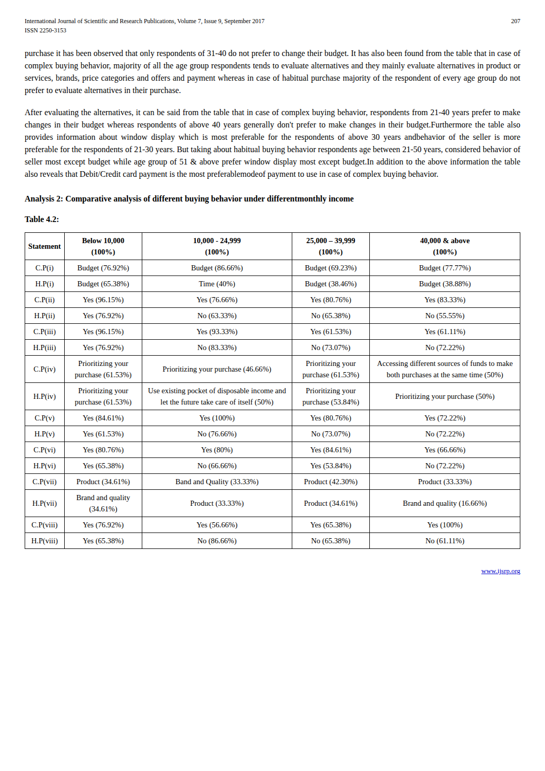International Journal of Scientific and Research Publications, Volume 7, Issue 9, September 2017
ISSN 2250-3153
207
purchase it has been observed that only respondents of 31-40 do not prefer to change their budget. It has also been found from the table that in case of complex buying behavior, majority of all the age group respondents tends to evaluate alternatives and they mainly evaluate alternatives in product or services, brands, price categories and offers and payment whereas in case of habitual purchase majority of the respondent of every age group do not prefer to evaluate alternatives in their purchase.
After evaluating the alternatives, it can be said from the table that in case of complex buying behavior, respondents from 21-40 years prefer to make changes in their budget whereas respondents of above 40 years generally don't prefer to make changes in their budget.Furthermore the table also provides information about window display which is most preferable for the respondents of above 30 years andbehavior of the seller is more preferable for the respondents of 21-30 years. But taking about habitual buying behavior respondents age between 21-50 years, considered behavior of seller most except budget while age group of 51 & above prefer window display most except budget.In addition to the above information the table also reveals that Debit/Credit card payment is the most preferablemodeof payment to use in case of complex buying behavior.
Analysis 2: Comparative analysis of different buying behavior under differentmonthly income
Table 4.2:
| Statement | Below 10,000 (100%) | 10,000 - 24,999 (100%) | 25,000 – 39,999 (100%) | 40,000 & above (100%) |
| --- | --- | --- | --- | --- |
| C.P(i) | Budget (76.92%) | Budget (86.66%) | Budget (69.23%) | Budget (77.77%) |
| H.P(i) | Budget (65.38%) | Time (40%) | Budget (38.46%) | Budget (38.88%) |
| C.P(ii) | Yes (96.15%) | Yes (76.66%) | Yes (80.76%) | Yes (83.33%) |
| H.P(ii) | Yes (76.92%) | No (63.33%) | No (65.38%) | No (55.55%) |
| C.P(iii) | Yes (96.15%) | Yes (93.33%) | Yes (61.53%) | Yes (61.11%) |
| H.P(iii) | Yes (76.92%) | No (83.33%) | No (73.07%) | No (72.22%) |
| C.P(iv) | Prioritizing your purchase (61.53%) | Prioritizing your purchase (46.66%) | Prioritizing your purchase (61.53%) | Accessing different sources of funds to make both purchases at the same time (50%) |
| H.P(iv) | Prioritizing your purchase (61.53%) | Use existing pocket of disposable income and let the future take care of itself (50%) | Prioritizing your purchase (53.84%) | Prioritizing your purchase (50%) |
| C.P(v) | Yes (84.61%) | Yes (100%) | Yes (80.76%) | Yes (72.22%) |
| H.P(v) | Yes (61.53%) | No (76.66%) | No (73.07%) | No (72.22%) |
| C.P(vi) | Yes (80.76%) | Yes (80%) | Yes (84.61%) | Yes (66.66%) |
| H.P(vi) | Yes (65.38%) | No (66.66%) | Yes (53.84%) | No (72.22%) |
| C.P(vii) | Product (34.61%) | Band and Quality (33.33%) | Product (42.30%) | Product (33.33%) |
| H.P(vii) | Brand and quality (34.61%) | Product (33.33%) | Product (34.61%) | Brand and quality (16.66%) |
| C.P(viii) | Yes (76.92%) | Yes (56.66%) | Yes (65.38%) | Yes (100%) |
| H.P(viii) | Yes (65.38%) | No (86.66%) | No (65.38%) | No (61.11%) |
www.ijsrp.org